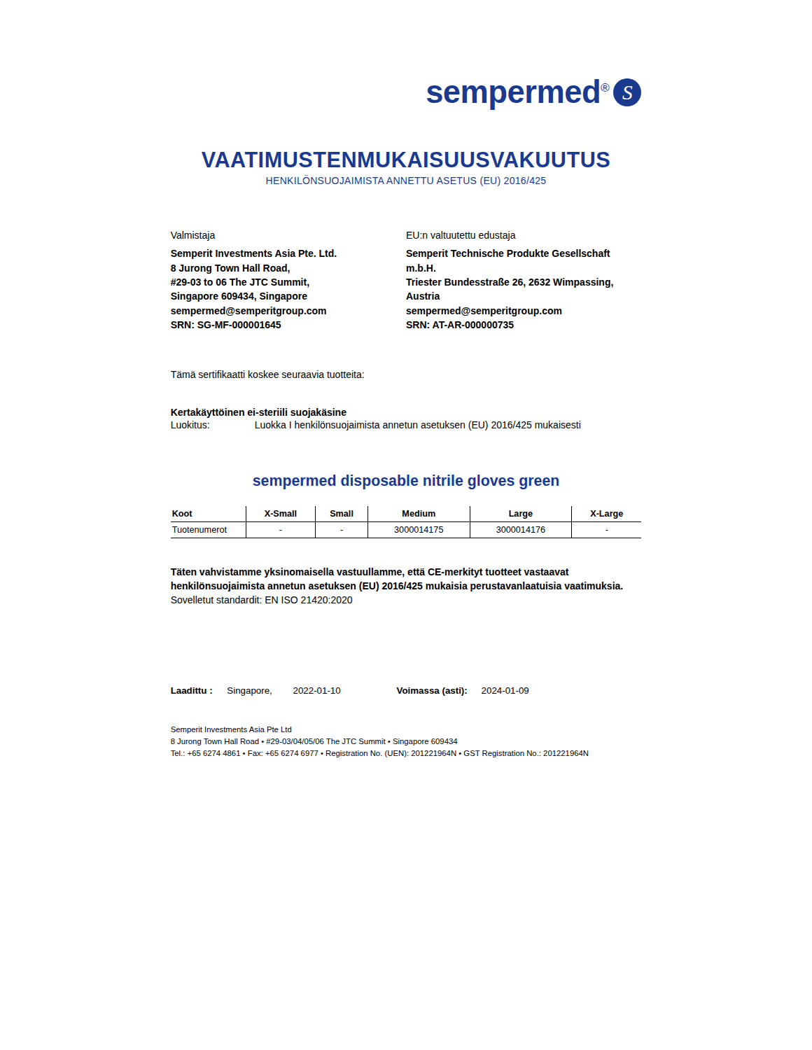sempermed®S
VAATIMUSTENMUKAISUUSVAKUUTUS
HENKILÖNSUOJAIMISTA ANNETTU ASETUS (EU) 2016/425
| Valmistaja Semperit Investments Asia Pte. Ltd. 8 Jurong Town Hall Road, #29-03 to 06 The JTC Summit, Singapore 609434, Singapore sempermed@semperitgroup.com SRN: SG-MF-000001645 | EU:n valtuutettu edustaja Semperit Technische Produkte Gesellschaft m.b.H. Triester Bundesstraße 26, 2632 Wimpassing, Austria sempermed@semperitgroup.com SRN: AT-AR-000000735 |
Tämä sertifikaatti koskee seuraavia tuotteita:
Kertakäyttöinen ei-steriili suojakäsine
Luokitus: Luokka I henkilönsuojaimista annetun asetuksen (EU) 2016/425 mukaisesti
sempermed disposable nitrile gloves green
| Koot | X-Small | Small | Medium | Large | X-Large |
| --- | --- | --- | --- | --- | --- |
| Tuotenumerot | - | - | 3000014175 | 3000014176 | - |
Täten vahvistamme yksinomaisella vastuullamme, että CE-merkityt tuotteet vastaavat henkilönsuojaimista annetun asetuksen (EU) 2016/425 mukaisia perustavanlaatuisia vaatimuksia.
Sovelletut standardit: EN ISO 21420:2020
| Laadittu : | Singapore, | 2022-01-10 | Voimassa (asti): | 2024-01-09 |
Semperit Investments Asia Pte Ltd
8 Jurong Town Hall Road • #29-03/04/05/06 The JTC Summit • Singapore 609434
Tel.: +65 6274 4861 • Fax: +65 6274 6977 • Registration No. (UEN): 201221964N • GST Registration No.: 201221964N